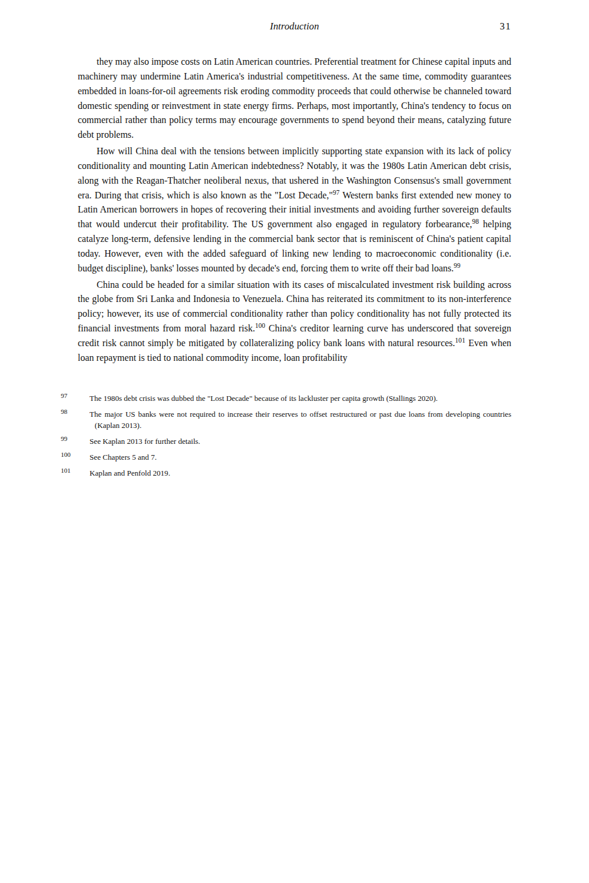Introduction 31
they may also impose costs on Latin American countries. Preferential treatment for Chinese capital inputs and machinery may undermine Latin America's industrial competitiveness. At the same time, commodity guarantees embedded in loans-for-oil agreements risk eroding commodity proceeds that could otherwise be channeled toward domestic spending or reinvestment in state energy firms. Perhaps, most importantly, China's tendency to focus on commercial rather than policy terms may encourage governments to spend beyond their means, catalyzing future debt problems.
How will China deal with the tensions between implicitly supporting state expansion with its lack of policy conditionality and mounting Latin American indebtedness? Notably, it was the 1980s Latin American debt crisis, along with the Reagan-Thatcher neoliberal nexus, that ushered in the Washington Consensus's small government era. During that crisis, which is also known as the "Lost Decade,"97 Western banks first extended new money to Latin American borrowers in hopes of recovering their initial investments and avoiding further sovereign defaults that would undercut their profitability. The US government also engaged in regulatory forbearance,98 helping catalyze long-term, defensive lending in the commercial bank sector that is reminiscent of China's patient capital today. However, even with the added safeguard of linking new lending to macroeconomic conditionality (i.e. budget discipline), banks' losses mounted by decade's end, forcing them to write off their bad loans.99
China could be headed for a similar situation with its cases of miscalculated investment risk building across the globe from Sri Lanka and Indonesia to Venezuela. China has reiterated its commitment to its non-interference policy; however, its use of commercial conditionality rather than policy conditionality has not fully protected its financial investments from moral hazard risk.100 China's creditor learning curve has underscored that sovereign credit risk cannot simply be mitigated by collateralizing policy bank loans with natural resources.101 Even when loan repayment is tied to national commodity income, loan profitability
97 The 1980s debt crisis was dubbed the "Lost Decade" because of its lackluster per capita growth (Stallings 2020).
98 The major US banks were not required to increase their reserves to offset restructured or past due loans from developing countries (Kaplan 2013).
99 See Kaplan 2013 for further details.
100 See Chapters 5 and 7.
101 Kaplan and Penfold 2019.